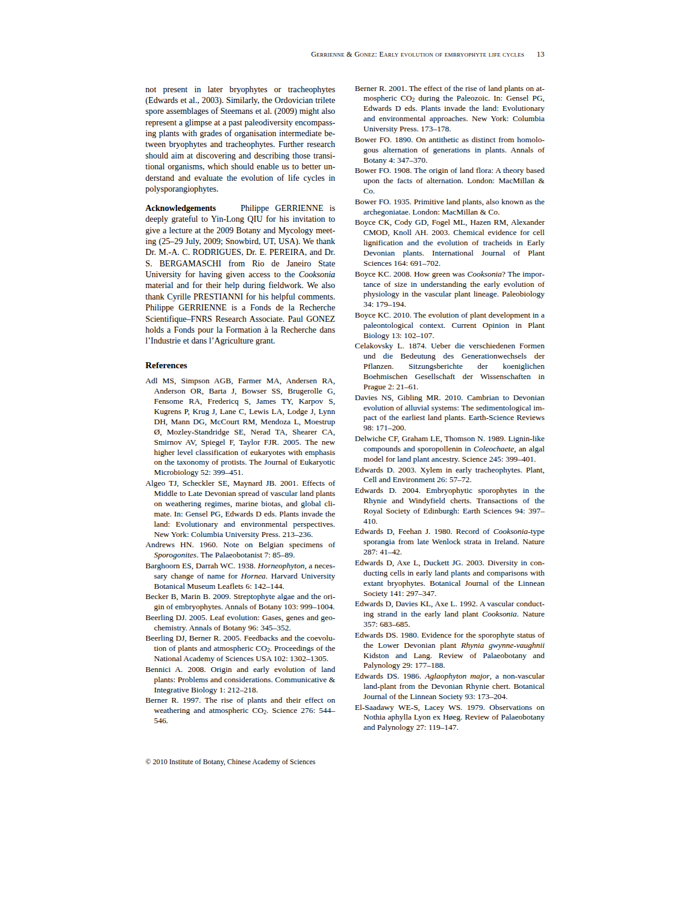Gerrienne & Gonez: Early evolution of embryophyte life cycles13
not present in later bryophytes or tracheophytes (Edwards et al., 2003). Similarly, the Ordovician trilete spore assemblages of Steemans et al. (2009) might also represent a glimpse at a past paleodiversity encompassing plants with grades of organisation intermediate between bryophytes and tracheophytes. Further research should aim at discovering and describing those transitional organisms, which should enable us to better understand and evaluate the evolution of life cycles in polysporangiophytes.
Acknowledgements Philippe GERRIENNE is deeply grateful to Yin-Long QIU for his invitation to give a lecture at the 2009 Botany and Mycology meeting (25–29 July, 2009; Snowbird, UT, USA). We thank Dr. M.-A. C. RODRIGUES, Dr. E. PEREIRA, and Dr. S. BERGAMASCHI from Rio de Janeiro State University for having given access to the Cooksonia material and for their help during fieldwork. We also thank Cyrille PRESTIANNI for his helpful comments. Philippe GERRIENNE is a Fonds de la Recherche Scientifique–FNRS Research Associate. Paul GONEZ holds a Fonds pour la Formation à la Recherche dans l’Industrie et dans l’Agriculture grant.
References
Adl MS, Simpson AGB, Farmer MA, Andersen RA, Anderson OR, Barta J, Bowser SS, Brugerolle G, Fensome RA, Fredericq S, James TY, Karpov S, Kugrens P, Krug J, Lane C, Lewis LA, Lodge J, Lynn DH, Mann DG, McCourt RM, Mendoza L, Moestrup Ø, Mozley-Standridge SE, Nerad TA, Shearer CA, Smirnov AV, Spiegel F, Taylor FJR. 2005. The new higher level classification of eukaryotes with emphasis on the taxonomy of protists. The Journal of Eukaryotic Microbiology 52: 399–451.
Algeo TJ, Scheckler SE, Maynard JB. 2001. Effects of Middle to Late Devonian spread of vascular land plants on weathering regimes, marine biotas, and global climate. In: Gensel PG, Edwards D eds. Plants invade the land: Evolutionary and environmental perspectives. New York: Columbia University Press. 213–236.
Andrews HN. 1960. Note on Belgian specimens of Sporogonites. The Palaeobotanist 7: 85–89.
Barghoorn ES, Darrah WC. 1938. Horneophyton, a necessary change of name for Hornea. Harvard University Botanical Museum Leaflets 6: 142–144.
Becker B, Marin B. 2009. Streptophyte algae and the origin of embryophytes. Annals of Botany 103: 999–1004.
Beerling DJ. 2005. Leaf evolution: Gases, genes and geochemistry. Annals of Botany 96: 345–352.
Beerling DJ, Berner R. 2005. Feedbacks and the coevolution of plants and atmospheric CO2. Proceedings of the National Academy of Sciences USA 102: 1302–1305.
Bennici A. 2008. Origin and early evolution of land plants: Problems and considerations. Communicative & Integrative Biology 1: 212–218.
Berner R. 1997. The rise of plants and their effect on weathering and atmospheric CO2. Science 276: 544–546.
Berner R. 2001. The effect of the rise of land plants on atmospheric CO2 during the Paleozoic. In: Gensel PG, Edwards D eds. Plants invade the land: Evolutionary and environmental approaches. New York: Columbia University Press. 173–178.
Bower FO. 1890. On antithetic as distinct from homologous alternation of generations in plants. Annals of Botany 4: 347–370.
Bower FO. 1908. The origin of land flora: A theory based upon the facts of alternation. London: MacMillan & Co.
Bower FO. 1935. Primitive land plants, also known as the archegoniatae. London: MacMillan & Co.
Boyce CK, Cody GD, Fogel ML, Hazen RM, Alexander CMOD, Knoll AH. 2003. Chemical evidence for cell lignification and the evolution of tracheids in Early Devonian plants. International Journal of Plant Sciences 164: 691–702.
Boyce KC. 2008. How green was Cooksonia? The importance of size in understanding the early evolution of physiology in the vascular plant lineage. Paleobiology 34: 179–194.
Boyce KC. 2010. The evolution of plant development in a paleontological context. Current Opinion in Plant Biology 13: 102–107.
Celakovsky L. 1874. Ueber die verschiedenen Formen und die Bedeutung des Generationwechsels der Pflanzen. Sitzungsberichte der koeniglichen Boehmischen Gesellschaft der Wissenschaften in Prague 2: 21–61.
Davies NS, Gibling MR. 2010. Cambrian to Devonian evolution of alluvial systems: The sedimentological impact of the earliest land plants. Earth-Science Reviews 98: 171–200.
Delwiche CF, Graham LE, Thomson N. 1989. Lignin-like compounds and sporopollenin in Coleochaete, an algal model for land plant ancestry. Science 245: 399–401.
Edwards D. 2003. Xylem in early tracheophytes. Plant, Cell and Environment 26: 57–72.
Edwards D. 2004. Embryophytic sporophytes in the Rhynie and Windyfield cherts. Transactions of the Royal Society of Edinburgh: Earth Sciences 94: 397–410.
Edwards D, Feehan J. 1980. Record of Cooksonia-type sporangia from late Wenlock strata in Ireland. Nature 287: 41–42.
Edwards D, Axe L, Duckett JG. 2003. Diversity in conducting cells in early land plants and comparisons with extant bryophytes. Botanical Journal of the Linnean Society 141: 297–347.
Edwards D, Davies KL, Axe L. 1992. A vascular conducting strand in the early land plant Cooksonia. Nature 357: 683–685.
Edwards DS. 1980. Evidence for the sporophyte status of the Lower Devonian plant Rhynia gwynne-vaughnii Kidston and Lang. Review of Palaeobotany and Palynology 29: 177–188.
Edwards DS. 1986. Aglaophyton major, a non-vascular land-plant from the Devonian Rhynie chert. Botanical Journal of the Linnean Society 93: 173–204.
El-Saadawy WE-S, Lacey WS. 1979. Observations on Nothia aphylla Lyon ex Høeg. Review of Palaeobotany and Palynology 27: 119–147.
© 2010 Institute of Botany, Chinese Academy of Sciences